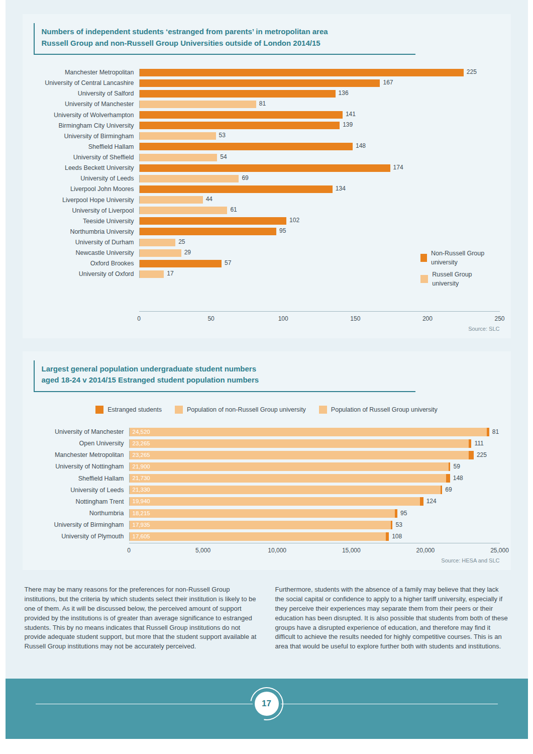Numbers of independent students ‘estranged from parents’ in metropolitan area
Russell Group and non-Russell Group Universities outside of London 2014/15
Manchester Metropolitan
225
University of Central Lancashire
167
University of Salford
136
University of Manchester
81
University of Wolverhampton
141
Birmingham City University
139
University of Birmingham
53
Sheffield Hallam
148
University of Sheffield
54
Leeds Beckett University
174
University of Leeds
69
Liverpool John Moores
134
Liverpool Hope University
44
University of Liverpool
61
Teeside University
102
Northumbria University
95
University of Durham
25
Newcastle University
29
Oxford Brookes
57
University of Oxford
17
Non-Russell Group university
Russell Group university
0 50 100 150 200 250
Source: SLC
Largest general population undergraduate student numbers
aged 18-24 v 2014/15 Estranged student population numbers
Estranged students
Population of non-Russell Group university
Population of Russell Group university
University of Manchester
24,520
81
Open University
23,265
111
Manchester Metropolitan
23,265
225
University of Nottingham
21,900
59
Sheffield Hallam
21,730
148
University of Leeds
21,330
69
Nottingham Trent
19,940
124
Northumbria
18,215
95
University of Birmingham
17,935
53
University of Plymouth
17,605
108
0 5,000 10,000 15,000 20,000 25,000
Source: HESA and SLC
There may be many reasons for the preferences for non-Russell Group institutions, but the criteria by which students select their institution is likely to be one of them. As it will be discussed below, the perceived amount of support provided by the institutions is of greater than average significance to estranged students. This by no means indicates that Russell Group institutions do not provide adequate student support, but more that the student support available at Russell Group institutions may not be accurately perceived.
Furthermore, students with the absence of a family may believe that they lack the social capital or confidence to apply to a higher tariff university, especially if they perceive their experiences may separate them from their peers or their education has been disrupted. It is also possible that students from both of these groups have a disrupted experience of education, and therefore may find it difficult to achieve the results needed for highly competitive courses. This is an area that would be useful to explore further both with students and institutions.
17